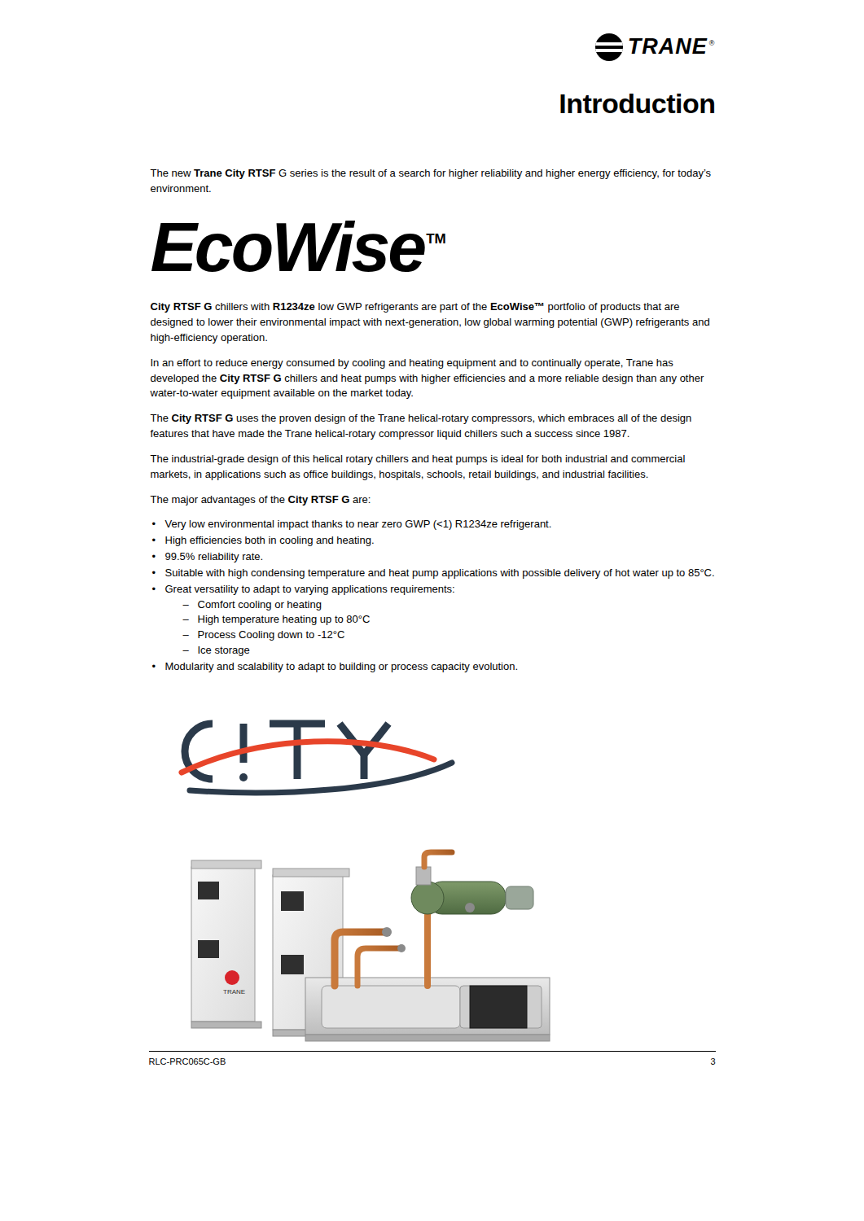TRANE®
Introduction
The new Trane City RTSF G series is the result of a search for higher reliability and higher energy efficiency, for today’s environment.
EcoWise TM
City RTSF G chillers with R1234ze low GWP refrigerants are part of the EcoWise™ portfolio of products that are designed to lower their environmental impact with next-generation, low global warming potential (GWP) refrigerants and high-efficiency operation.
In an effort to reduce energy consumed by cooling and heating equipment and to continually operate, Trane has developed the City RTSF G chillers and heat pumps with higher efficiencies and a more reliable design than any other water-to-water equipment available on the market today.
The City RTSF G uses the proven design of the Trane helical-rotary compressors, which embraces all of the design features that have made the Trane helical-rotary compressor liquid chillers such a success since 1987.
The industrial-grade design of this helical rotary chillers and heat pumps is ideal for both industrial and commercial markets, in applications such as office buildings, hospitals, schools, retail buildings, and industrial facilities.
The major advantages of the City RTSF G are:
Very low environmental impact thanks to near zero GWP (<1) R1234ze refrigerant.
High efficiencies both in cooling and heating.
99.5% reliability rate.
Suitable with high condensing temperature and heat pump applications with possible delivery of hot water up to 85°C.
Great versatility to adapt to varying applications requirements:
Comfort cooling or heating
High temperature heating up to 80°C
Process Cooling down to -12°C
Ice storage
Modularity and scalability to adapt to building or process capacity evolution.
TRANE TRANE
RLC-PRC065C-GB 3